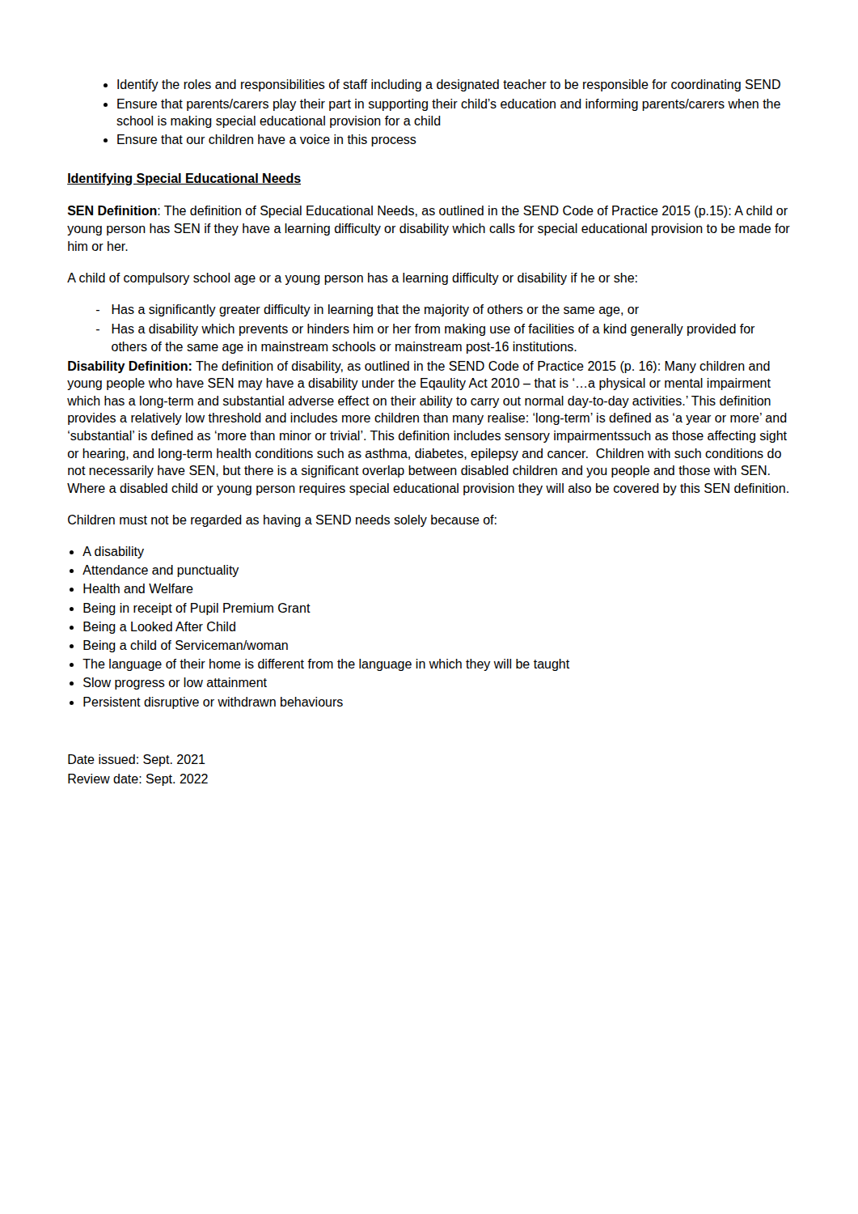Identify the roles and responsibilities of staff including a designated teacher to be responsible for coordinating SEND
Ensure that parents/carers play their part in supporting their child’s education and informing parents/carers when the school is making special educational provision for a child
Ensure that our children have a voice in this process
Identifying Special Educational Needs
SEN Definition: The definition of Special Educational Needs, as outlined in the SEND Code of Practice 2015 (p.15): A child or young person has SEN if they have a learning difficulty or disability which calls for special educational provision to be made for him or her.
A child of compulsory school age or a young person has a learning difficulty or disability if he or she:
Has a significantly greater difficulty in learning that the majority of others or the same age, or
Has a disability which prevents or hinders him or her from making use of facilities of a kind generally provided for others of the same age in mainstream schools or mainstream post-16 institutions.
Disability Definition: The definition of disability, as outlined in the SEND Code of Practice 2015 (p. 16): Many children and young people who have SEN may have a disability under the Eqaulity Act 2010 – that is ‘…a physical or mental impairment which has a long-term and substantial adverse effect on their ability to carry out normal day-to-day activities.’ This definition provides a relatively low threshold and includes more children than many realise: ‘long-term’ is defined as ‘a year or more’ and ‘substantial’ is defined as ‘more than minor or trivial’. This definition includes sensory impairmentssuch as those affecting sight or hearing, and long-term health conditions such as asthma, diabetes, epilepsy and cancer. Children with such conditions do not necessarily have SEN, but there is a significant overlap between disabled children and you people and those with SEN. Where a disabled child or young person requires special educational provision they will also be covered by this SEN definition.
Children must not be regarded as having a SEND needs solely because of:
A disability
Attendance and punctuality
Health and Welfare
Being in receipt of Pupil Premium Grant
Being a Looked After Child
Being a child of Serviceman/woman
The language of their home is different from the language in which they will be taught
Slow progress or low attainment
Persistent disruptive or withdrawn behaviours
Date issued: Sept. 2021
Review date: Sept. 2022